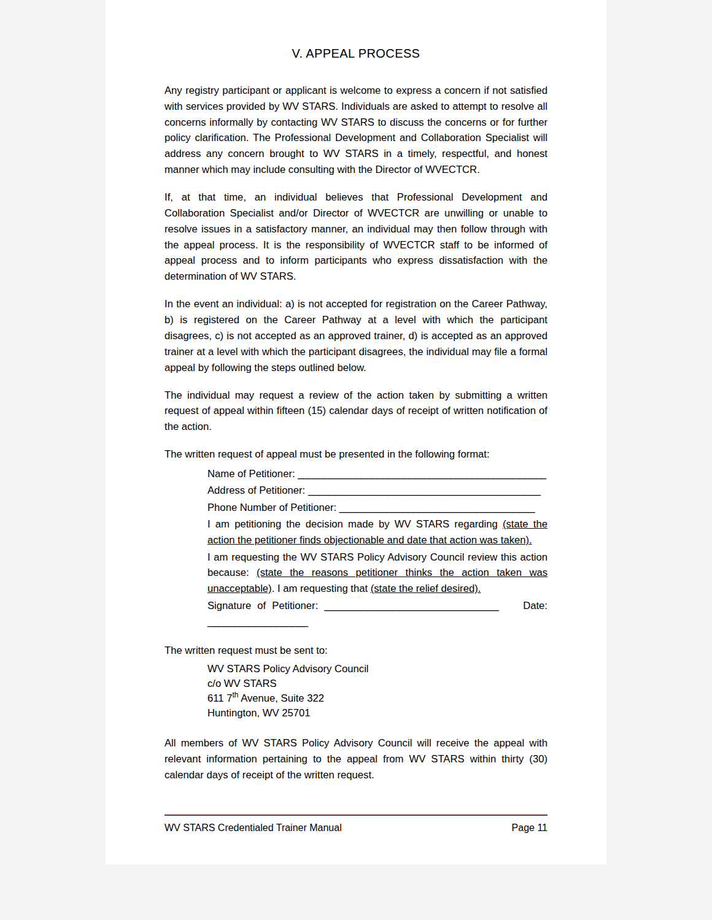V. APPEAL PROCESS
Any registry participant or applicant is welcome to express a concern if not satisfied with services provided by WV STARS. Individuals are asked to attempt to resolve all concerns informally by contacting WV STARS to discuss the concerns or for further policy clarification. The Professional Development and Collaboration Specialist will address any concern brought to WV STARS in a timely, respectful, and honest manner which may include consulting with the Director of WVECTCR.
If, at that time, an individual believes that Professional Development and Collaboration Specialist and/or Director of WVECTCR are unwilling or unable to resolve issues in a satisfactory manner, an individual may then follow through with the appeal process. It is the responsibility of WVECTCR staff to be informed of appeal process and to inform participants who express dissatisfaction with the determination of WV STARS.
In the event an individual: a) is not accepted for registration on the Career Pathway, b) is registered on the Career Pathway at a level with which the participant disagrees, c) is not accepted as an approved trainer, d) is accepted as an approved trainer at a level with which the participant disagrees, the individual may file a formal appeal by following the steps outlined below.
The individual may request a review of the action taken by submitting a written request of appeal within fifteen (15) calendar days of receipt of written notification of the action.
The written request of appeal must be presented in the following format:
Name of Petitioner: _______________________________________________
Address of Petitioner: ____________________________________________
Phone Number of Petitioner: _____________________________________
I am petitioning the decision made by WV STARS regarding (state the action the petitioner finds objectionable and date that action was taken).
I am requesting the WV STARS Policy Advisory Council review this action because: (state the reasons petitioner thinks the action taken was unacceptable). I am requesting that (state the relief desired).
Signature of Petitioner: _________________________________ Date: ___________________
The written request must be sent to:
WV STARS Policy Advisory Council
c/o WV STARS
611 7th Avenue, Suite 322
Huntington, WV 25701
All members of WV STARS Policy Advisory Council will receive the appeal with relevant information pertaining to the appeal from WV STARS within thirty (30) calendar days of receipt of the written request.
WV STARS Credentialed Trainer Manual Page 11